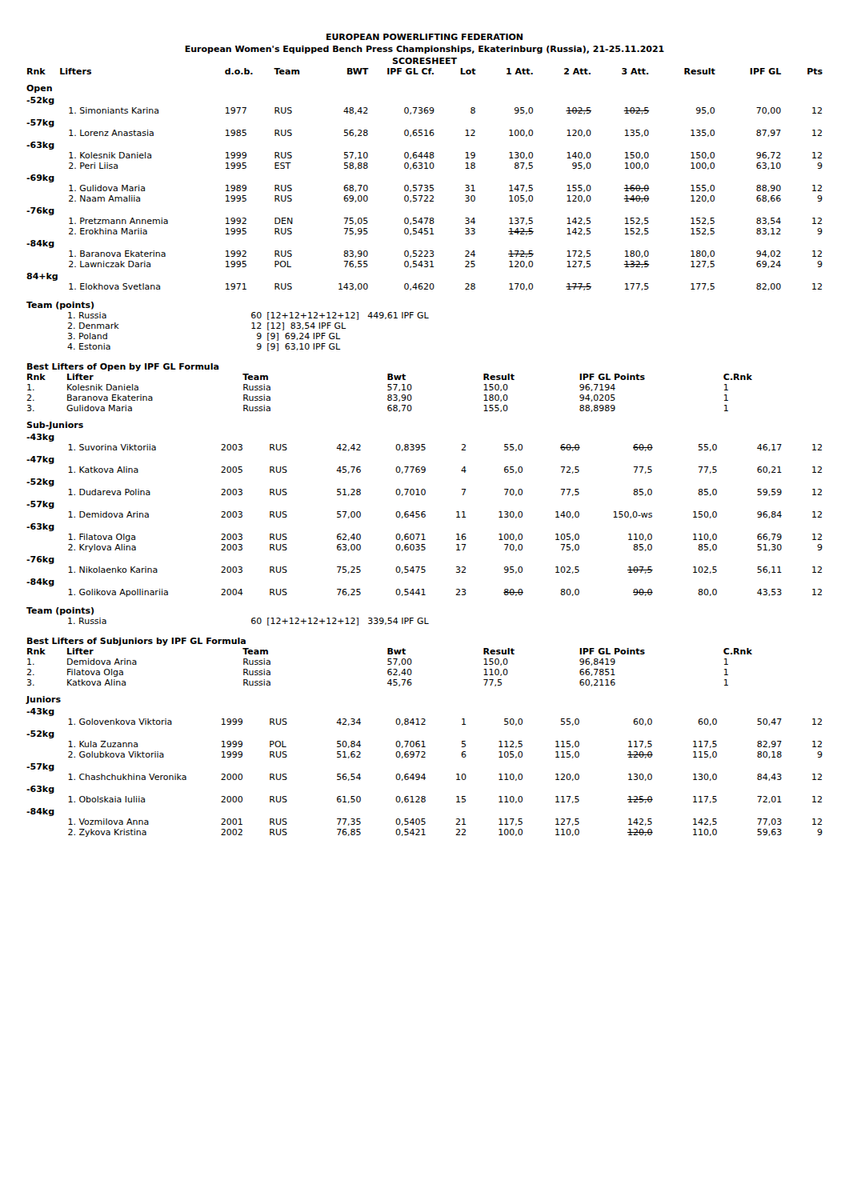EUROPEAN POWERLIFTING FEDERATION
European Women's Equipped Bench Press Championships, Ekaterinburg (Russia), 21-25.11.2021
SCORESHEET
| Rnk | Lifters | d.o.b. | Team | BWT | IPF GL Cf. | Lot | 1 Att. | 2 Att. | 3 Att. | Result | IPF GL | Pts |
| --- | --- | --- | --- | --- | --- | --- | --- | --- | --- | --- | --- | --- |
| Open |
| -52kg |
| | 1. Simoniants Karina | 1977 | RUS | 48,42 | 0,7369 | 8 | 95,0 | 102,5 | 102,5 | 95,0 | 70,00 | 12 |
| -57kg |
| | 1. Lorenz Anastasia | 1985 | RUS | 56,28 | 0,6516 | 12 | 100,0 | 120,0 | 135,0 | 135,0 | 87,97 | 12 |
| -63kg |
| | 1. Kolesnik Daniela | 1999 | RUS | 57,10 | 0,6448 | 19 | 130,0 | 140,0 | 150,0 | 150,0 | 96,72 | 12 |
| | 2. Peri Liisa | 1995 | EST | 58,88 | 0,6310 | 18 | 87,5 | 95,0 | 100,0 | 100,0 | 63,10 | 9 |
| -69kg |
| | 1. Gulidova Maria | 1989 | RUS | 68,70 | 0,5735 | 31 | 147,5 | 155,0 | 160,0 | 155,0 | 88,90 | 12 |
| | 2. Naam Amaliia | 1995 | RUS | 69,00 | 0,5722 | 30 | 105,0 | 120,0 | 140,0 | 120,0 | 68,66 | 9 |
| -76kg |
| | 1. Pretzmann Annemia | 1992 | DEN | 75,05 | 0,5478 | 34 | 137,5 | 142,5 | 152,5 | 152,5 | 83,54 | 12 |
| | 2. Erokhina Mariia | 1995 | RUS | 75,95 | 0,5451 | 33 | 142,5 | 142,5 | 152,5 | 152,5 | 83,12 | 9 |
| -84kg |
| | 1. Baranova Ekaterina | 1992 | RUS | 83,90 | 0,5223 | 24 | 172,5 | 172,5 | 180,0 | 180,0 | 94,02 | 12 |
| | 2. Lawniczak Daria | 1995 | POL | 76,55 | 0,5431 | 25 | 120,0 | 127,5 | 132,5 | 127,5 | 69,24 | 9 |
| 84+kg |
| | 1. Elokhova Svetlana | 1971 | RUS | 143,00 | 0,4620 | 28 | 170,0 | 177,5 | 177,5 | 177,5 | 82,00 | 12 |
| Team (points) |
| | 1. Russia | 60 | [12+12+12+12+12] 449,61 IPF GL |
| | 2. Denmark | 12 | [12] 83,54 IPF GL |
| | 3. Poland | 9 | [9] 69,24 IPF GL |
| | 4. Estonia | 9 | [9] 63,10 IPF GL |
| Best Lifters of Open by IPF GL Formula |
| Rnk | Lifter | Team | Bwt | Result | IPF GL Points | C.Rnk |
| 1. | Kolesnik Daniela | Russia | 57,10 | 150,0 | 96,7194 | 1 |
| 2. | Baranova Ekaterina | Russia | 83,90 | 180,0 | 94,0205 | 1 |
| 3. | Gulidova Maria | Russia | 68,70 | 155,0 | 88,8989 | 1 |
| Sub-Juniors |
| -43kg |
| | 1. Suvorina Viktoriia | 2003 | RUS | 42,42 | 0,8395 | 2 | 55,0 | 60,0 | 60,0 | 55,0 | 46,17 | 12 |
| -47kg |
| | 1. Katkova Alina | 2005 | RUS | 45,76 | 0,7769 | 4 | 65,0 | 72,5 | 77,5 | 77,5 | 60,21 | 12 |
| -52kg |
| | 1. Dudareva Polina | 2003 | RUS | 51,28 | 0,7010 | 7 | 70,0 | 77,5 | 85,0 | 85,0 | 59,59 | 12 |
| -57kg |
| | 1. Demidova Arina | 2003 | RUS | 57,00 | 0,6456 | 11 | 130,0 | 140,0 | 150,0-ws | 150,0 | 96,84 | 12 |
| -63kg |
| | 1. Filatova Olga | 2003 | RUS | 62,40 | 0,6071 | 16 | 100,0 | 105,0 | 110,0 | 110,0 | 66,79 | 12 |
| | 2. Krylova Alina | 2003 | RUS | 63,00 | 0,6035 | 17 | 70,0 | 75,0 | 85,0 | 85,0 | 51,30 | 9 |
| -76kg |
| | 1. Nikolaenko Karina | 2003 | RUS | 75,25 | 0,5475 | 32 | 95,0 | 102,5 | 107,5 | 102,5 | 56,11 | 12 |
| -84kg |
| | 1. Golikova Apollinariia | 2004 | RUS | 76,25 | 0,5441 | 23 | 80,0 | 80,0 | 90,0 | 80,0 | 43,53 | 12 |
| Team (points) |
| | 1. Russia | 60 | [12+12+12+12+12] 339,54 IPF GL |
| Best Lifters of Subjuniors by IPF GL Formula |
| Rnk | Lifter | Team | Bwt | Result | IPF GL Points | C.Rnk |
| 1. | Demidova Arina | Russia | 57,00 | 150,0 | 96,8419 | 1 |
| 2. | Filatova Olga | Russia | 62,40 | 110,0 | 66,7851 | 1 |
| 3. | Katkova Alina | Russia | 45,76 | 77,5 | 60,2116 | 1 |
| Juniors |
| -43kg |
| | 1. Golovenkova Viktoria | 1999 | RUS | 42,34 | 0,8412 | 1 | 50,0 | 55,0 | 60,0 | 60,0 | 50,47 | 12 |
| -52kg |
| | 1. Kula Zuzanna | 1999 | POL | 50,84 | 0,7061 | 5 | 112,5 | 115,0 | 117,5 | 117,5 | 82,97 | 12 |
| | 2. Golubkova Viktoriia | 1999 | RUS | 51,62 | 0,6972 | 6 | 105,0 | 115,0 | 120,0 | 115,0 | 80,18 | 9 |
| -57kg |
| | 1. Chashchukhina Veronika | 2000 | RUS | 56,54 | 0,6494 | 10 | 110,0 | 120,0 | 130,0 | 130,0 | 84,43 | 12 |
| -63kg |
| | 1. Obolskaia Iuliia | 2000 | RUS | 61,50 | 0,6128 | 15 | 110,0 | 117,5 | 125,0 | 117,5 | 72,01 | 12 |
| -84kg |
| | 1. Vozmilova Anna | 2001 | RUS | 77,35 | 0,5405 | 21 | 117,5 | 127,5 | 142,5 | 142,5 | 77,03 | 12 |
| | 2. Zykova Kristina | 2002 | RUS | 76,85 | 0,5421 | 22 | 100,0 | 110,0 | 120,0 | 110,0 | 59,63 | 9 |